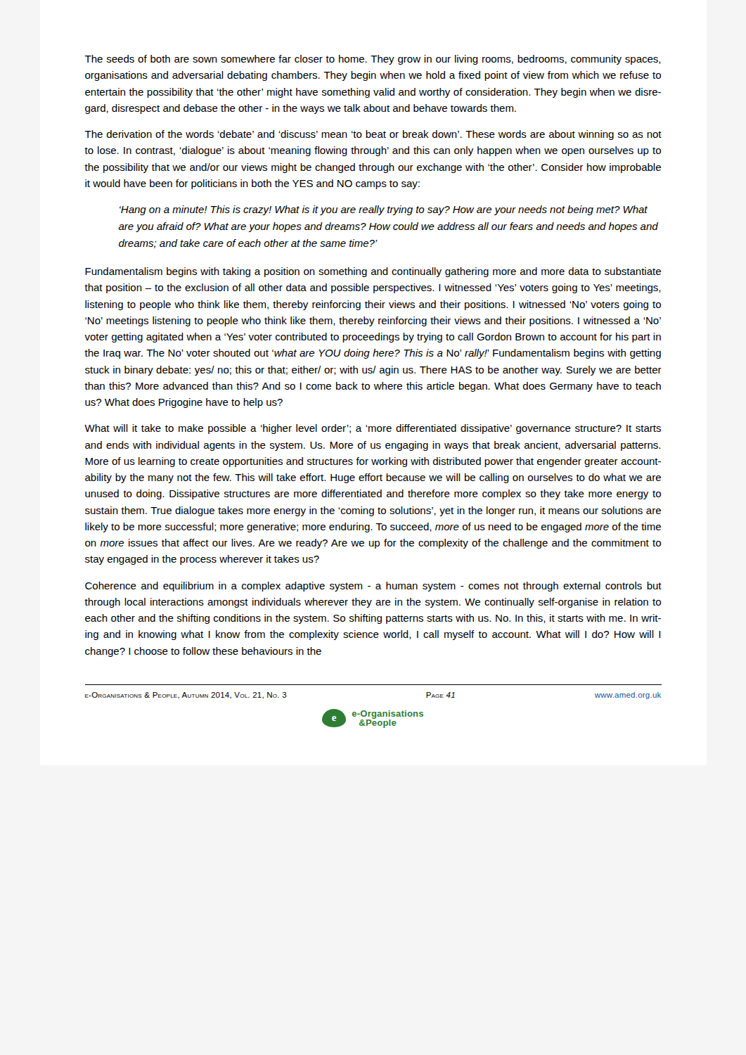The seeds of both are sown somewhere far closer to home. They grow in our living rooms, bedrooms, community spaces, organisations and adversarial debating chambers. They begin when we hold a fixed point of view from which we refuse to entertain the possibility that ‘the other’ might have something valid and worthy of consideration. They begin when we disregard, disrespect and debase the other - in the ways we talk about and behave towards them.
The derivation of the words ‘debate’ and ‘discuss’ mean ‘to beat or break down’. These words are about winning so as not to lose. In contrast, ‘dialogue’ is about ‘meaning flowing through’ and this can only happen when we open ourselves up to the possibility that we and/or our views might be changed through our exchange with ‘the other’. Consider how improbable it would have been for politicians in both the YES and NO camps to say:
‘Hang on a minute! This is crazy! What is it you are really trying to say? How are your needs not being met? What are you afraid of? What are your hopes and dreams? How could we address all our fears and needs and hopes and dreams; and take care of each other at the same time?’
Fundamentalism begins with taking a position on something and continually gathering more and more data to substantiate that position – to the exclusion of all other data and possible perspectives. I witnessed ‘Yes’ voters going to Yes’ meetings, listening to people who think like them, thereby reinforcing their views and their positions. I witnessed ‘No’ voters going to ‘No’ meetings listening to people who think like them, thereby reinforcing their views and their positions. I witnessed a ‘No’ voter getting agitated when a ‘Yes’ voter contributed to proceedings by trying to call Gordon Brown to account for his part in the Iraq war. The No’ voter shouted out ‘what are YOU doing here? This is a No’ rally!’ Fundamentalism begins with getting stuck in binary debate: yes/ no; this or that; either/ or; with us/ agin us. There HAS to be another way. Surely we are better than this? More advanced than this? And so I come back to where this article began. What does Germany have to teach us? What does Prigogine have to help us?
What will it take to make possible a ‘higher level order’; a ‘more differentiated dissipative’ governance structure? It starts and ends with individual agents in the system. Us. More of us engaging in ways that break ancient, adversarial patterns. More of us learning to create opportunities and structures for working with distributed power that engender greater accountability by the many not the few. This will take effort. Huge effort because we will be calling on ourselves to do what we are unused to doing. Dissipative structures are more differentiated and therefore more complex so they take more energy to sustain them. True dialogue takes more energy in the ‘coming to solutions’, yet in the longer run, it means our solutions are likely to be more successful; more generative; more enduring. To succeed, more of us need to be engaged more of the time on more issues that affect our lives. Are we ready? Are we up for the complexity of the challenge and the commitment to stay engaged in the process wherever it takes us?
Coherence and equilibrium in a complex adaptive system - a human system - comes not through external controls but through local interactions amongst individuals wherever they are in the system. We continually self-organise in relation to each other and the shifting conditions in the system. So shifting patterns starts with us. No. In this, it starts with me. In writing and in knowing what I know from the complexity science world, I call myself to account. What will I do? How will I change? I choose to follow these behaviours in the
e-Organisations & People, Autumn 2014, Vol. 21, No. 3
Page 41
www.amed.org.uk
e-Organisations &People